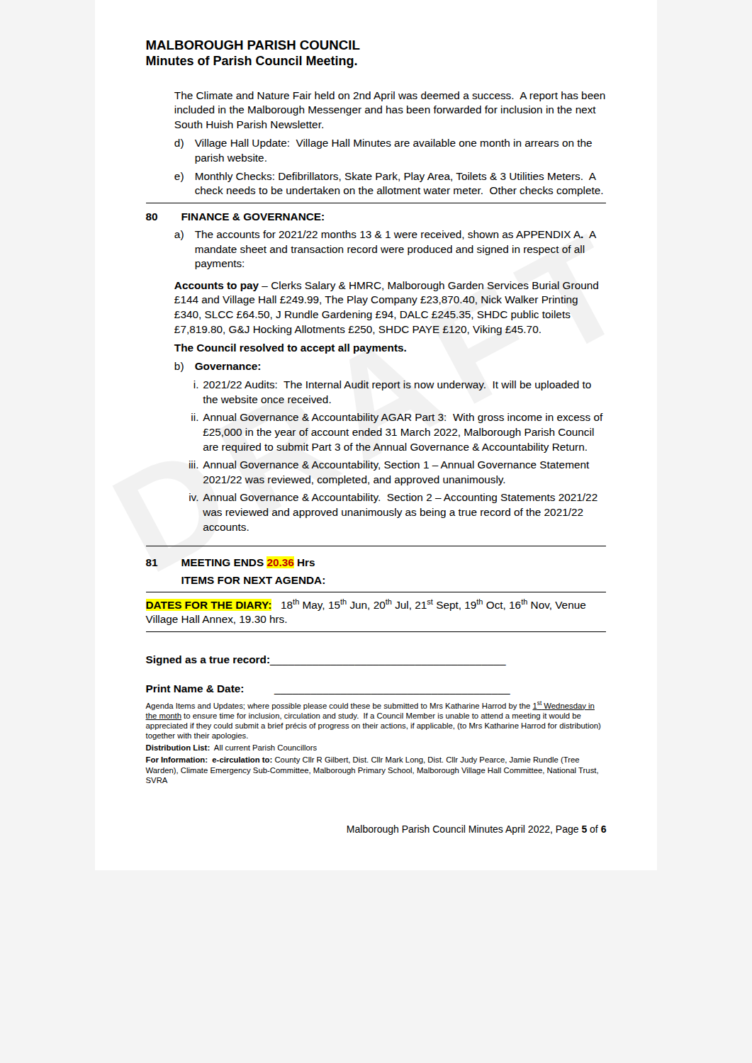DRAFT
MALBOROUGH PARISH COUNCIL
Minutes of Parish Council Meeting.
The Climate and Nature Fair held on 2nd April was deemed a success. A report has been included in the Malborough Messenger and has been forwarded for inclusion in the next South Huish Parish Newsletter.
d)
Village Hall Update: Village Hall Minutes are available one month in arrears on the parish website.
e)
Monthly Checks: Defibrillators, Skate Park, Play Area, Toilets & 3 Utilities Meters. A check needs to be undertaken on the allotment water meter. Other checks complete.
80
FINANCE & GOVERNANCE:
a)
The accounts for 2021/22 months 13 & 1 were received, shown as APPENDIX A. A mandate sheet and transaction record were produced and signed in respect of all payments:
Accounts to pay – Clerks Salary & HMRC, Malborough Garden Services Burial Ground £144 and Village Hall £249.99, The Play Company £23,870.40, Nick Walker Printing £340, SLCC £64.50, J Rundle Gardening £94, DALC £245.35, SHDC public toilets £7,819.80, G&J Hocking Allotments £250, SHDC PAYE £120, Viking £45.70.
The Council resolved to accept all payments.
b)
Governance:
i.
2021/22 Audits: The Internal Audit report is now underway. It will be uploaded to the website once received.
ii.
Annual Governance & Accountability AGAR Part 3: With gross income in excess of £25,000 in the year of account ended 31 March 2022, Malborough Parish Council are required to submit Part 3 of the Annual Governance & Accountability Return.
iii.
Annual Governance & Accountability, Section 1 – Annual Governance Statement 2021/22 was reviewed, completed, and approved unanimously.
iv.
Annual Governance & Accountability. Section 2 – Accounting Statements 2021/22 was reviewed and approved unanimously as being a true record of the 2021/22 accounts.
81
MEETING ENDS 20.36 Hrs
ITEMS FOR NEXT AGENDA:
DATES FOR THE DIARY: 18th May, 15th Jun, 20th Jul, 21st Sept, 19th Oct, 16th Nov, Venue Village Hall Annex, 19.30 hrs.
Signed as a true record:_______________________________________
Print Name & Date: _______________________________________
Agenda Items and Updates; where possible please could these be submitted to Mrs Katharine Harrod by the 1st Wednesday in the month to ensure time for inclusion, circulation and study. If a Council Member is unable to attend a meeting it would be appreciated if they could submit a brief précis of progress on their actions, if applicable, (to Mrs Katharine Harrod for distribution) together with their apologies.
Distribution List: All current Parish Councillors
For Information: e-circulation to: County Cllr R Gilbert, Dist. Cllr Mark Long, Dist. Cllr Judy Pearce, Jamie Rundle (Tree Warden), Climate Emergency Sub-Committee, Malborough Primary School, Malborough Village Hall Committee, National Trust, SVRA
Malborough Parish Council Minutes April 2022, Page 5 of 6